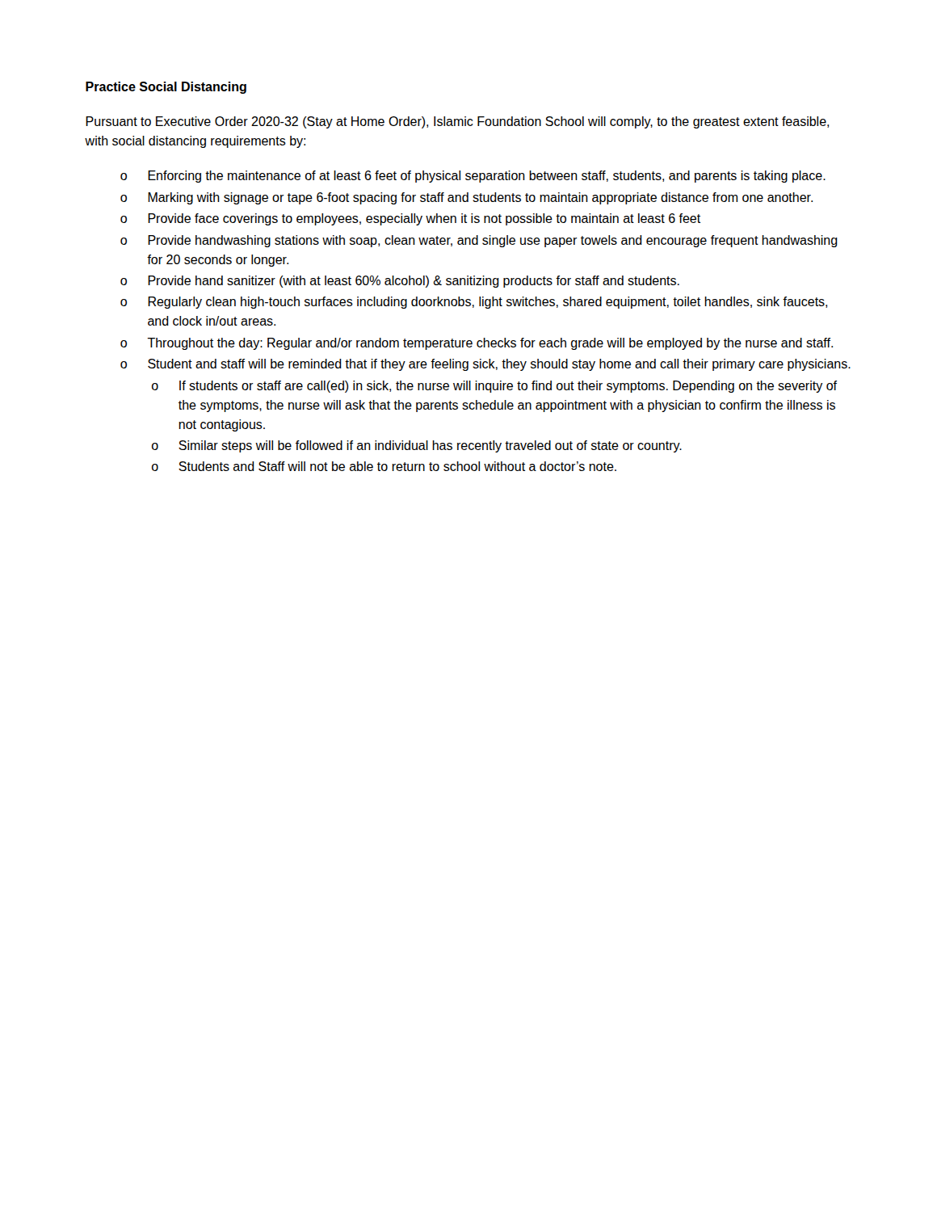Practice Social Distancing
Pursuant to Executive Order 2020-32 (Stay at Home Order), Islamic Foundation School will comply, to the greatest extent feasible, with social distancing requirements by:
Enforcing the maintenance of at least 6 feet of physical separation between staff, students, and parents is taking place.
Marking with signage or tape 6-foot spacing for staff and students to maintain appropriate distance from one another.
Provide face coverings to employees, especially when it is not possible to maintain at least 6 feet
Provide handwashing stations with soap, clean water, and single use paper towels and encourage frequent handwashing for 20 seconds or longer.
Provide hand sanitizer (with at least 60% alcohol) & sanitizing products for staff and students.
Regularly clean high-touch surfaces including doorknobs, light switches, shared equipment, toilet handles, sink faucets, and clock in/out areas.
Throughout the day: Regular and/or random temperature checks for each grade will be employed by the nurse and staff.
Student and staff will be reminded that if they are feeling sick, they should stay home and call their primary care physicians.
If students or staff are call(ed) in sick, the nurse will inquire to find out their symptoms. Depending on the severity of the symptoms, the nurse will ask that the parents schedule an appointment with a physician to confirm the illness is not contagious.
Similar steps will be followed if an individual has recently traveled out of state or country.
Students and Staff will not be able to return to school without a doctor’s note.